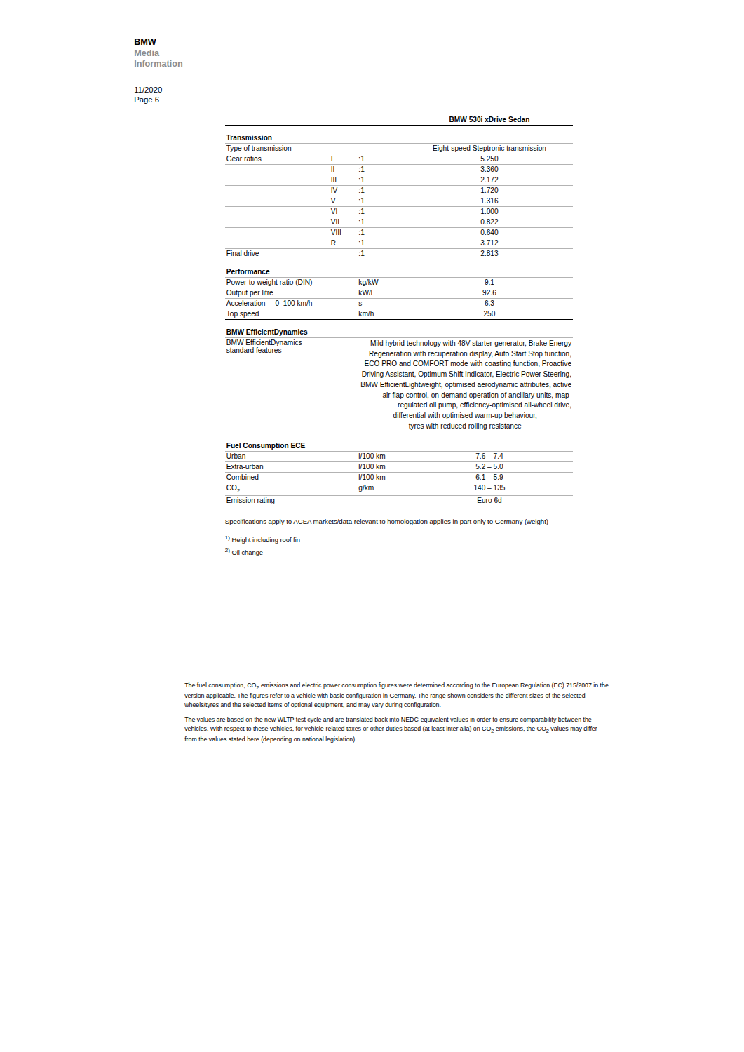BMW
Media
Information
11/2020
Page 6
| | | | BMW 530i xDrive Sedan |
| Transmission |
| Type of transmission | | | Eight-speed Steptronic transmission |
| Gear ratios | I | :1 | 5.250 |
| | II | :1 | 3.360 |
| | III | :1 | 2.172 |
| | IV | :1 | 1.720 |
| | V | :1 | 1.316 |
| | VI | :1 | 1.000 |
| | VII | :1 | 0.822 |
| | VIII | :1 | 0.640 |
| | R | :1 | 3.712 |
| Final drive | | :1 | 2.813 |
| Performance |
| Power-to-weight ratio (DIN) | | kg/kW | 9.1 |
| Output per litre | | kW/l | 92.6 |
| Acceleration 0–100 km/h | | s | 6.3 |
| Top speed | | km/h | 250 |
| BMW EfficientDynamics |
| BMW EfficientDynamics standard features | Mild hybrid technology with 48V starter-generator, Brake Energy Regeneration with recuperation display, Auto Start Stop function, ECO PRO and COMFORT mode with coasting function, Proactive Driving Assistant, Optimum Shift Indicator, Electric Power Steering, BMW EfficientLightweight, optimised aerodynamic attributes, active air flap control, on-demand operation of ancillary units, map-regulated oil pump, efficiency-optimised all-wheel drive, differential with optimised warm-up behaviour, tyres with reduced rolling resistance |
| Fuel Consumption ECE |
| Urban | | l/100 km | 7.6 – 7.4 |
| Extra-urban | | l/100 km | 5.2 – 5.0 |
| Combined | | l/100 km | 6.1 – 5.9 |
| CO 2 | | g/km | 140 – 135 |
| Emission rating | | | Euro 6d |
Specifications apply to ACEA markets/data relevant to homologation applies in part only to Germany (weight)
1) Height including roof fin
2) Oil change
The fuel consumption, CO2 emissions and electric power consumption figures were determined according to the European Regulation (EC) 715/2007 in the version applicable. The figures refer to a vehicle with basic configuration in Germany. The range shown considers the different sizes of the selected wheels/tyres and the selected items of optional equipment, and may vary during configuration.
The values are based on the new WLTP test cycle and are translated back into NEDC-equivalent values in order to ensure comparability between the vehicles. With respect to these vehicles, for vehicle-related taxes or other duties based (at least inter alia) on CO2 emissions, the CO2 values may differ from the values stated here (depending on national legislation).